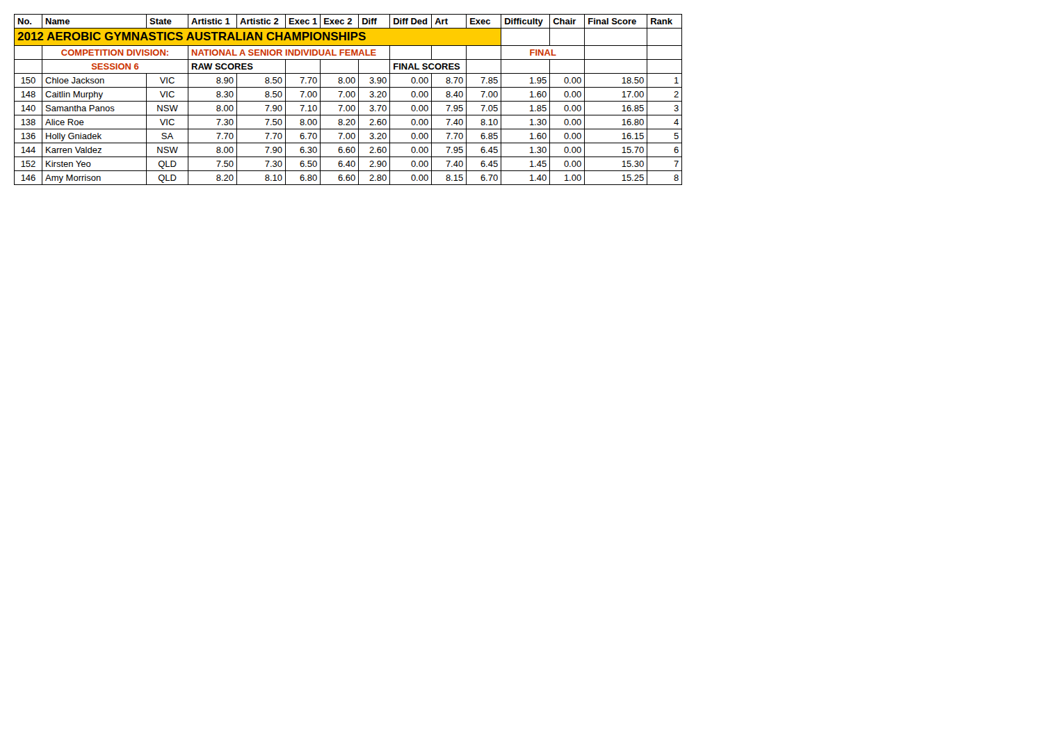| 2012 AEROBIC GYMNASTICS AUSTRALIAN CHAMPIONSHIPS | | | | |
| | COMPETITION DIVISION: | NATIONAL A SENIOR INDIVIDUAL FEMALE | | | | FINAL | | |
| | SESSION 6 | RAW SCORES | | | | FINAL SCORES | | | | | |
| No. | Name | State | Artistic 1 | Artistic 2 | Exec 1 | Exec 2 | Diff | Diff Ded | Art | Exec | Difficulty | Chair | Final Score | Rank |
| 150 | Chloe Jackson | VIC | 8.90 | 8.50 | 7.70 | 8.00 | 3.90 | 0.00 | 8.70 | 7.85 | 1.95 | 0.00 | 18.50 | 1 |
| 148 | Caitlin Murphy | VIC | 8.30 | 8.50 | 7.00 | 7.00 | 3.20 | 0.00 | 8.40 | 7.00 | 1.60 | 0.00 | 17.00 | 2 |
| 140 | Samantha Panos | NSW | 8.00 | 7.90 | 7.10 | 7.00 | 3.70 | 0.00 | 7.95 | 7.05 | 1.85 | 0.00 | 16.85 | 3 |
| 138 | Alice Roe | VIC | 7.30 | 7.50 | 8.00 | 8.20 | 2.60 | 0.00 | 7.40 | 8.10 | 1.30 | 0.00 | 16.80 | 4 |
| 136 | Holly Gniadek | SA | 7.70 | 7.70 | 6.70 | 7.00 | 3.20 | 0.00 | 7.70 | 6.85 | 1.60 | 0.00 | 16.15 | 5 |
| 144 | Karren Valdez | NSW | 8.00 | 7.90 | 6.30 | 6.60 | 2.60 | 0.00 | 7.95 | 6.45 | 1.30 | 0.00 | 15.70 | 6 |
| 152 | Kirsten Yeo | QLD | 7.50 | 7.30 | 6.50 | 6.40 | 2.90 | 0.00 | 7.40 | 6.45 | 1.45 | 0.00 | 15.30 | 7 |
| 146 | Amy Morrison | QLD | 8.20 | 8.10 | 6.80 | 6.60 | 2.80 | 0.00 | 8.15 | 6.70 | 1.40 | 1.00 | 15.25 | 8 |